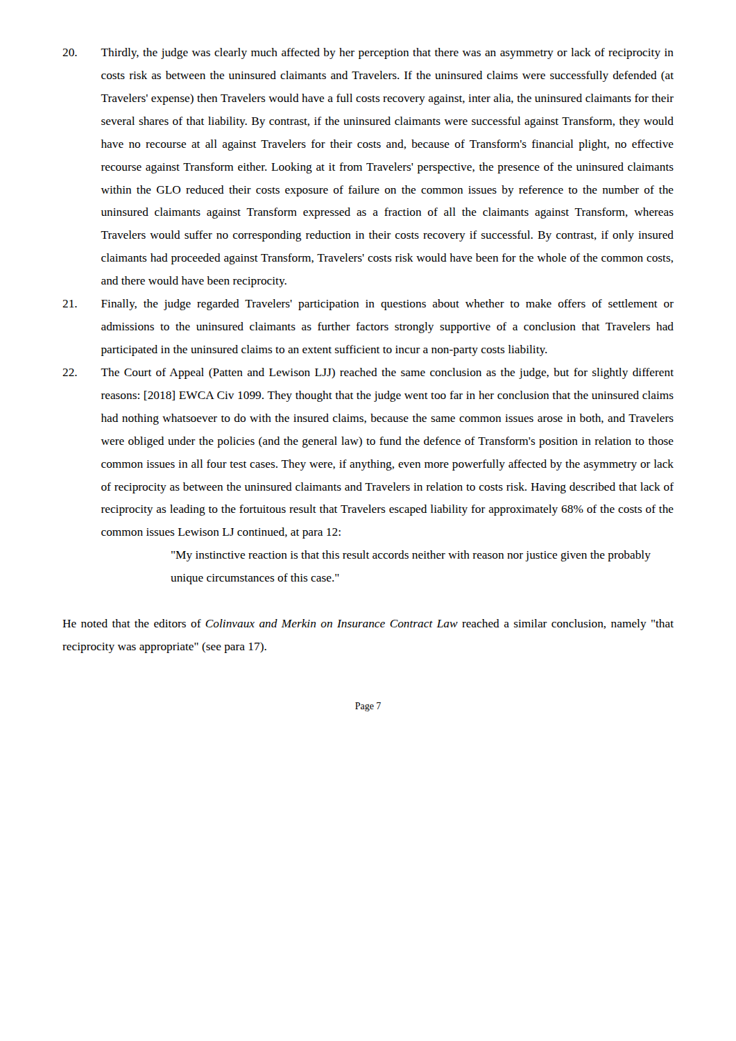20. Thirdly, the judge was clearly much affected by her perception that there was an asymmetry or lack of reciprocity in costs risk as between the uninsured claimants and Travelers. If the uninsured claims were successfully defended (at Travelers' expense) then Travelers would have a full costs recovery against, inter alia, the uninsured claimants for their several shares of that liability. By contrast, if the uninsured claimants were successful against Transform, they would have no recourse at all against Travelers for their costs and, because of Transform's financial plight, no effective recourse against Transform either. Looking at it from Travelers' perspective, the presence of the uninsured claimants within the GLO reduced their costs exposure of failure on the common issues by reference to the number of the uninsured claimants against Transform expressed as a fraction of all the claimants against Transform, whereas Travelers would suffer no corresponding reduction in their costs recovery if successful. By contrast, if only insured claimants had proceeded against Transform, Travelers' costs risk would have been for the whole of the common costs, and there would have been reciprocity.
21. Finally, the judge regarded Travelers' participation in questions about whether to make offers of settlement or admissions to the uninsured claimants as further factors strongly supportive of a conclusion that Travelers had participated in the uninsured claims to an extent sufficient to incur a non-party costs liability.
22. The Court of Appeal (Patten and Lewison LJJ) reached the same conclusion as the judge, but for slightly different reasons: [2018] EWCA Civ 1099. They thought that the judge went too far in her conclusion that the uninsured claims had nothing whatsoever to do with the insured claims, because the same common issues arose in both, and Travelers were obliged under the policies (and the general law) to fund the defence of Transform's position in relation to those common issues in all four test cases. They were, if anything, even more powerfully affected by the asymmetry or lack of reciprocity as between the uninsured claimants and Travelers in relation to costs risk. Having described that lack of reciprocity as leading to the fortuitous result that Travelers escaped liability for approximately 68% of the costs of the common issues Lewison LJ continued, at para 12:
"My instinctive reaction is that this result accords neither with reason nor justice given the probably unique circumstances of this case."
He noted that the editors of Colinvaux and Merkin on Insurance Contract Law reached a similar conclusion, namely "that reciprocity was appropriate" (see para 17).
Page 7